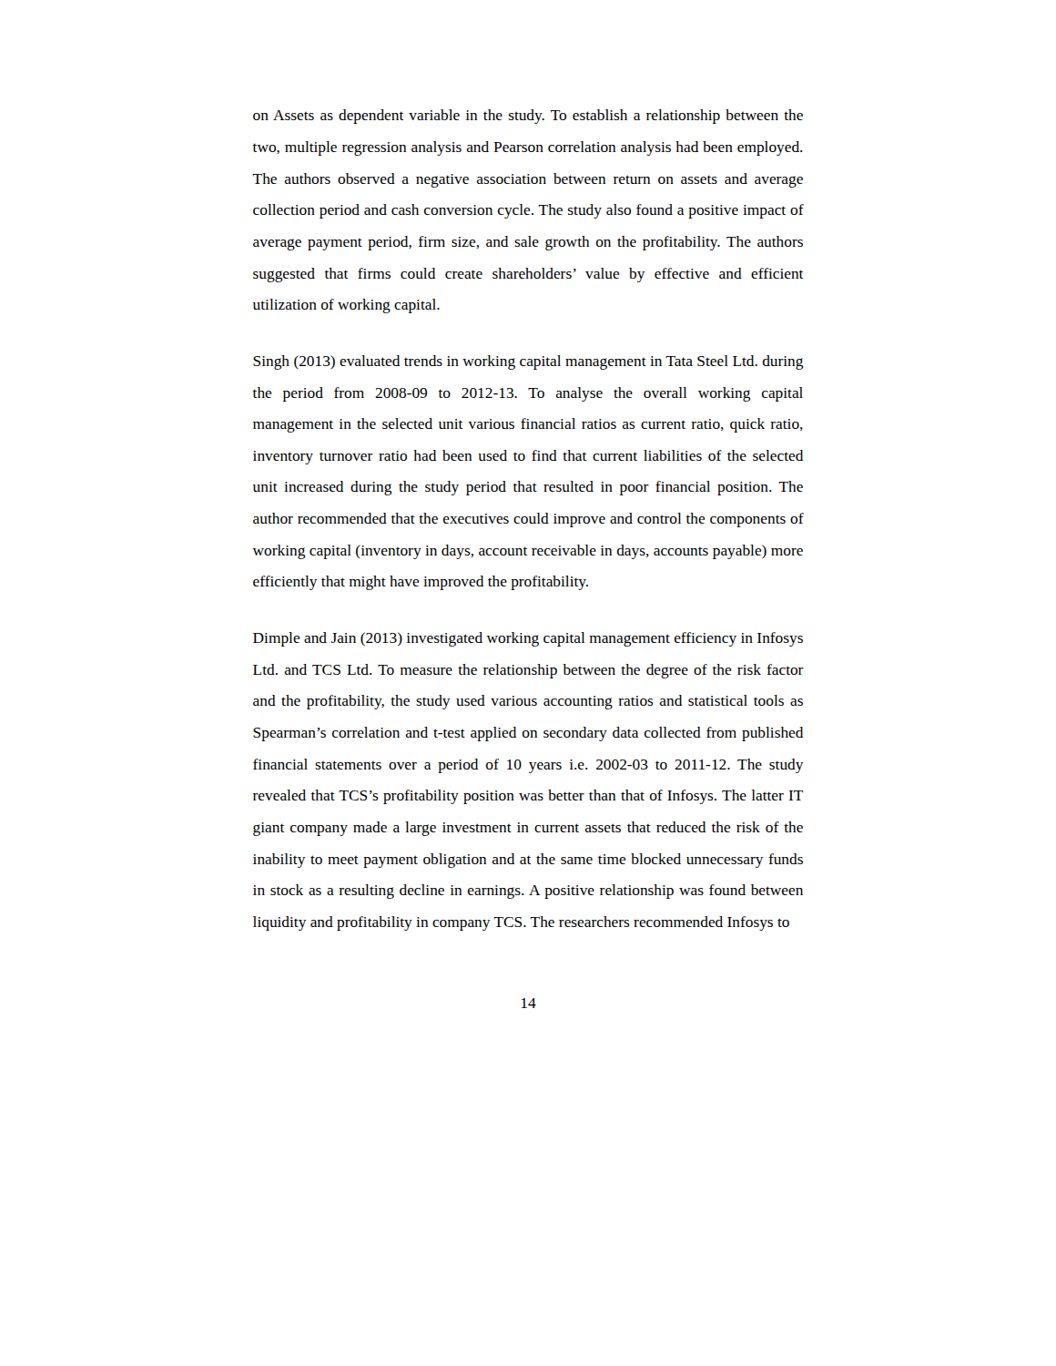on Assets as dependent variable in the study. To establish a relationship between the two, multiple regression analysis and Pearson correlation analysis had been employed. The authors observed a negative association between return on assets and average collection period and cash conversion cycle. The study also found a positive impact of average payment period, firm size, and sale growth on the profitability. The authors suggested that firms could create shareholders’ value by effective and efficient utilization of working capital.
Singh (2013) evaluated trends in working capital management in Tata Steel Ltd. during the period from 2008-09 to 2012-13. To analyse the overall working capital management in the selected unit various financial ratios as current ratio, quick ratio, inventory turnover ratio had been used to find that current liabilities of the selected unit increased during the study period that resulted in poor financial position. The author recommended that the executives could improve and control the components of working capital (inventory in days, account receivable in days, accounts payable) more efficiently that might have improved the profitability.
Dimple and Jain (2013) investigated working capital management efficiency in Infosys Ltd. and TCS Ltd. To measure the relationship between the degree of the risk factor and the profitability, the study used various accounting ratios and statistical tools as Spearman’s correlation and t-test applied on secondary data collected from published financial statements over a period of 10 years i.e. 2002-03 to 2011-12. The study revealed that TCS’s profitability position was better than that of Infosys. The latter IT giant company made a large investment in current assets that reduced the risk of the inability to meet payment obligation and at the same time blocked unnecessary funds in stock as a resulting decline in earnings. A positive relationship was found between liquidity and profitability in company TCS. The researchers recommended Infosys to
14